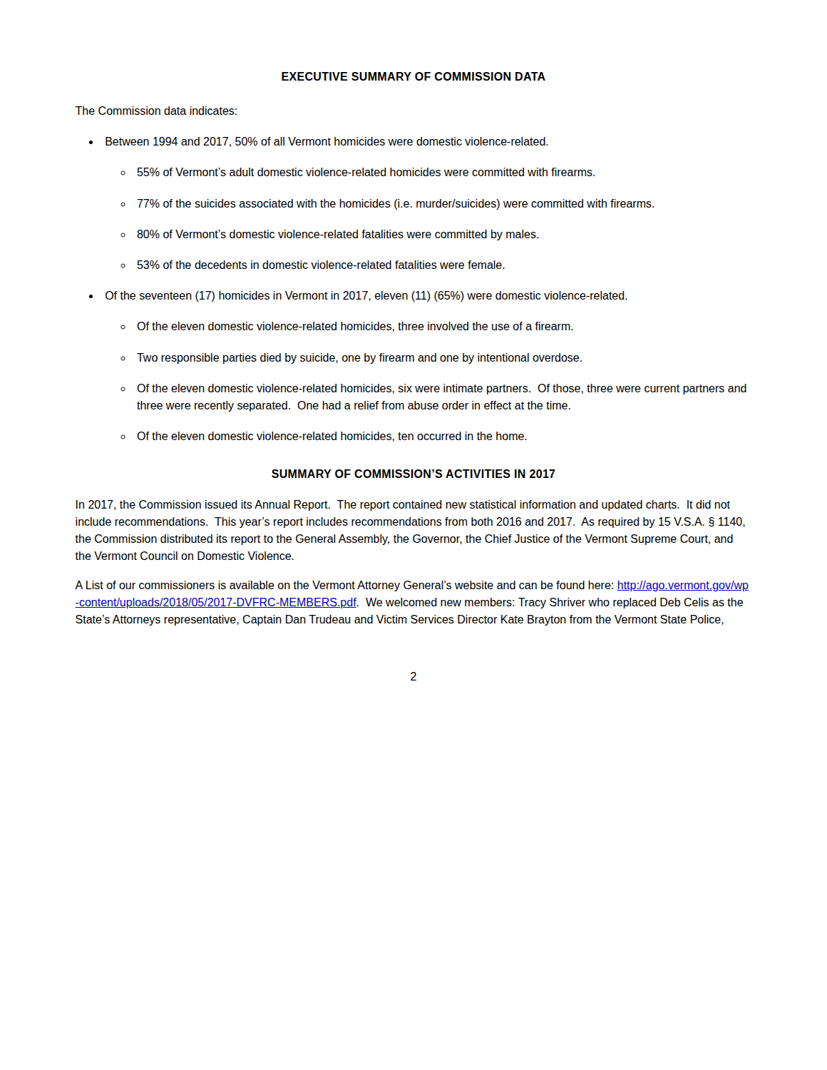EXECUTIVE SUMMARY OF COMMISSION DATA
The Commission data indicates:
Between 1994 and 2017, 50% of all Vermont homicides were domestic violence-related.
55% of Vermont’s adult domestic violence-related homicides were committed with firearms.
77% of the suicides associated with the homicides (i.e. murder/suicides) were committed with firearms.
80% of Vermont’s domestic violence-related fatalities were committed by males.
53% of the decedents in domestic violence-related fatalities were female.
Of the seventeen (17) homicides in Vermont in 2017, eleven (11) (65%) were domestic violence-related.
Of the eleven domestic violence-related homicides, three involved the use of a firearm.
Two responsible parties died by suicide, one by firearm and one by intentional overdose.
Of the eleven domestic violence-related homicides, six were intimate partners. Of those, three were current partners and three were recently separated. One had a relief from abuse order in effect at the time.
Of the eleven domestic violence-related homicides, ten occurred in the home.
SUMMARY OF COMMISSION’S ACTIVITIES IN 2017
In 2017, the Commission issued its Annual Report. The report contained new statistical information and updated charts. It did not include recommendations. This year’s report includes recommendations from both 2016 and 2017. As required by 15 V.S.A. § 1140, the Commission distributed its report to the General Assembly, the Governor, the Chief Justice of the Vermont Supreme Court, and the Vermont Council on Domestic Violence.
A List of our commissioners is available on the Vermont Attorney General’s website and can be found here: http://ago.vermont.gov/wp-content/uploads/2018/05/2017-DVFRC-MEMBERS.pdf. We welcomed new members: Tracy Shriver who replaced Deb Celis as the State’s Attorneys representative, Captain Dan Trudeau and Victim Services Director Kate Brayton from the Vermont State Police,
2